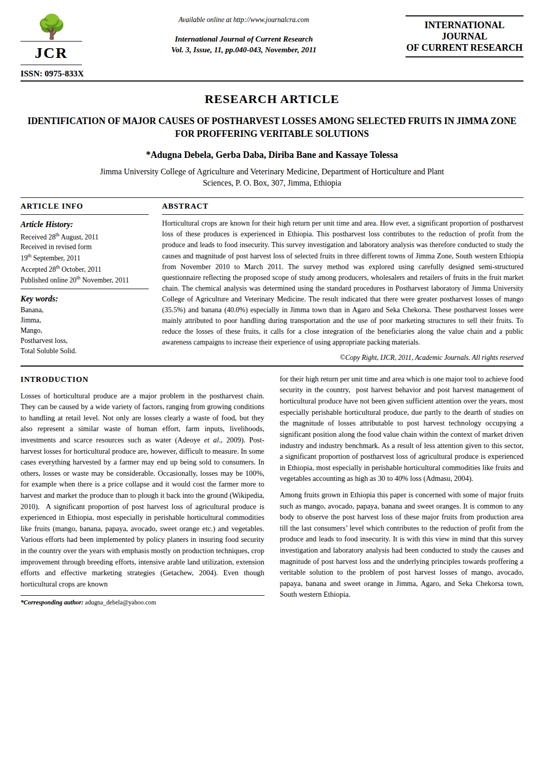🌳
JCR
Available online at http://www.journalcra.com
International Journal of Current Research
Vol. 3, Issue, 11, pp.040-043, November, 2011
INTERNATIONAL JOURNAL
OF CURRENT RESEARCH
ISSN: 0975-833X
RESEARCH ARTICLE
Identification of Major Causes of Postharvest Losses Among Selected Fruits in Jimma Zone for Proffering Veritable Solutions
*Adugna Debela, Gerba Daba, Diriba Bane and Kassaye Tolessa
Jimma University College of Agriculture and Veterinary Medicine, Department of Horticulture and Plant
Sciences, P. O. Box, 307, Jimma, Ethiopia
ARTICLE INFO
Article History:
Received 28th August, 2011
Received in revised form
19th September, 2011
Accepted 28th October, 2011
Published online 20th November, 2011
Key words:
Banana,
Jimma,
Mango,
Postharvest loss,
Total Soluble Solid.
ABSTRACT
Horticultural crops are known for their high return per unit time and area. How ever, a significant proportion of postharvest loss of these produces is experienced in Ethiopia. This postharvest loss contributes to the reduction of profit from the produce and leads to food insecurity. This survey investigation and laboratory analysis was therefore conducted to study the causes and magnitude of post harvest loss of selected fruits in three different towns of Jimma Zone, South western Ethiopia from November 2010 to March 2011. The survey method was explored using carefully designed semi-structured questionnaire reflecting the proposed scope of study among producers, wholesalers and retailers of fruits in the fruit market chain. The chemical analysis was determined using the standard procedures in Postharvest laboratory of Jimma University College of Agriculture and Veterinary Medicine. The result indicated that there were greater postharvest losses of mango (35.5%) and banana (40.0%) especially in Jimma town than in Agaro and Seka Chekorsa. These postharvest losses were mainly attributed to poor handling during transportation and the use of poor marketing structures to sell their fruits. To reduce the losses of these fruits, it calls for a close integration of the beneficiaries along the value chain and a public awareness campaigns to increase their experience of using appropriate packing materials.
©Copy Right, IJCR, 2011, Academic Journals. All rights reserved
INTRODUCTION
Losses of horticultural produce are a major problem in the postharvest chain. They can be caused by a wide variety of factors, ranging from growing conditions to handling at retail level. Not only are losses clearly a waste of food, but they also represent a similar waste of human effort, farm inputs, livelihoods, investments and scarce resources such as water (Adeoye et al., 2009). Post-harvest losses for horticultural produce are, however, difficult to measure. In some cases everything harvested by a farmer may end up being sold to consumers. In others, losses or waste may be considerable. Occasionally, losses may be 100%, for example when there is a price collapse and it would cost the farmer more to harvest and market the produce than to plough it back into the ground (Wikipedia, 2010). A significant proportion of post harvest loss of agricultural produce is experienced in Ethiopia, most especially in perishable horticultural commodities like fruits (mango, banana, papaya, avocado, sweet orange etc.) and vegetables. Various efforts had been implemented by policy planers in insuring food security in the country over the years with emphasis mostly on production techniques, crop improvement through breeding efforts, intensive arable land utilization, extension efforts and effective marketing strategies (Getachew, 2004). Even though horticultural crops are known
*Corresponding author: adugna_debela@yahoo.com
for their high return per unit time and area which is one major tool to achieve food security in the country, post harvest behavior and post harvest management of horticultural produce have not been given sufficient attention over the years, most especially perishable horticultural produce, due partly to the dearth of studies on the magnitude of losses attributable to post harvest technology occupying a significant position along the food value chain within the context of market driven industry and industry benchmark. As a result of less attention given to this sector, a significant proportion of postharvest loss of agricultural produce is experienced in Ethiopia, most especially in perishable horticultural commodities like fruits and vegetables accounting as high as 30 to 40% loss (Admasu, 2004).
Among fruits grown in Ethiopia this paper is concerned with some of major fruits such as mango, avocado, papaya, banana and sweet oranges. It is common to any body to observe the post harvest loss of these major fruits from production area till the last consumers’ level which contributes to the reduction of profit from the produce and leads to food insecurity. It is with this view in mind that this survey investigation and laboratory analysis had been conducted to study the causes and magnitude of post harvest loss and the underlying principles towards proffering a veritable solution to the problem of post harvest losses of mango, avocado, papaya, banana and sweet orange in Jimma, Agaro, and Seka Chekorsa town, South western Ethiopia.